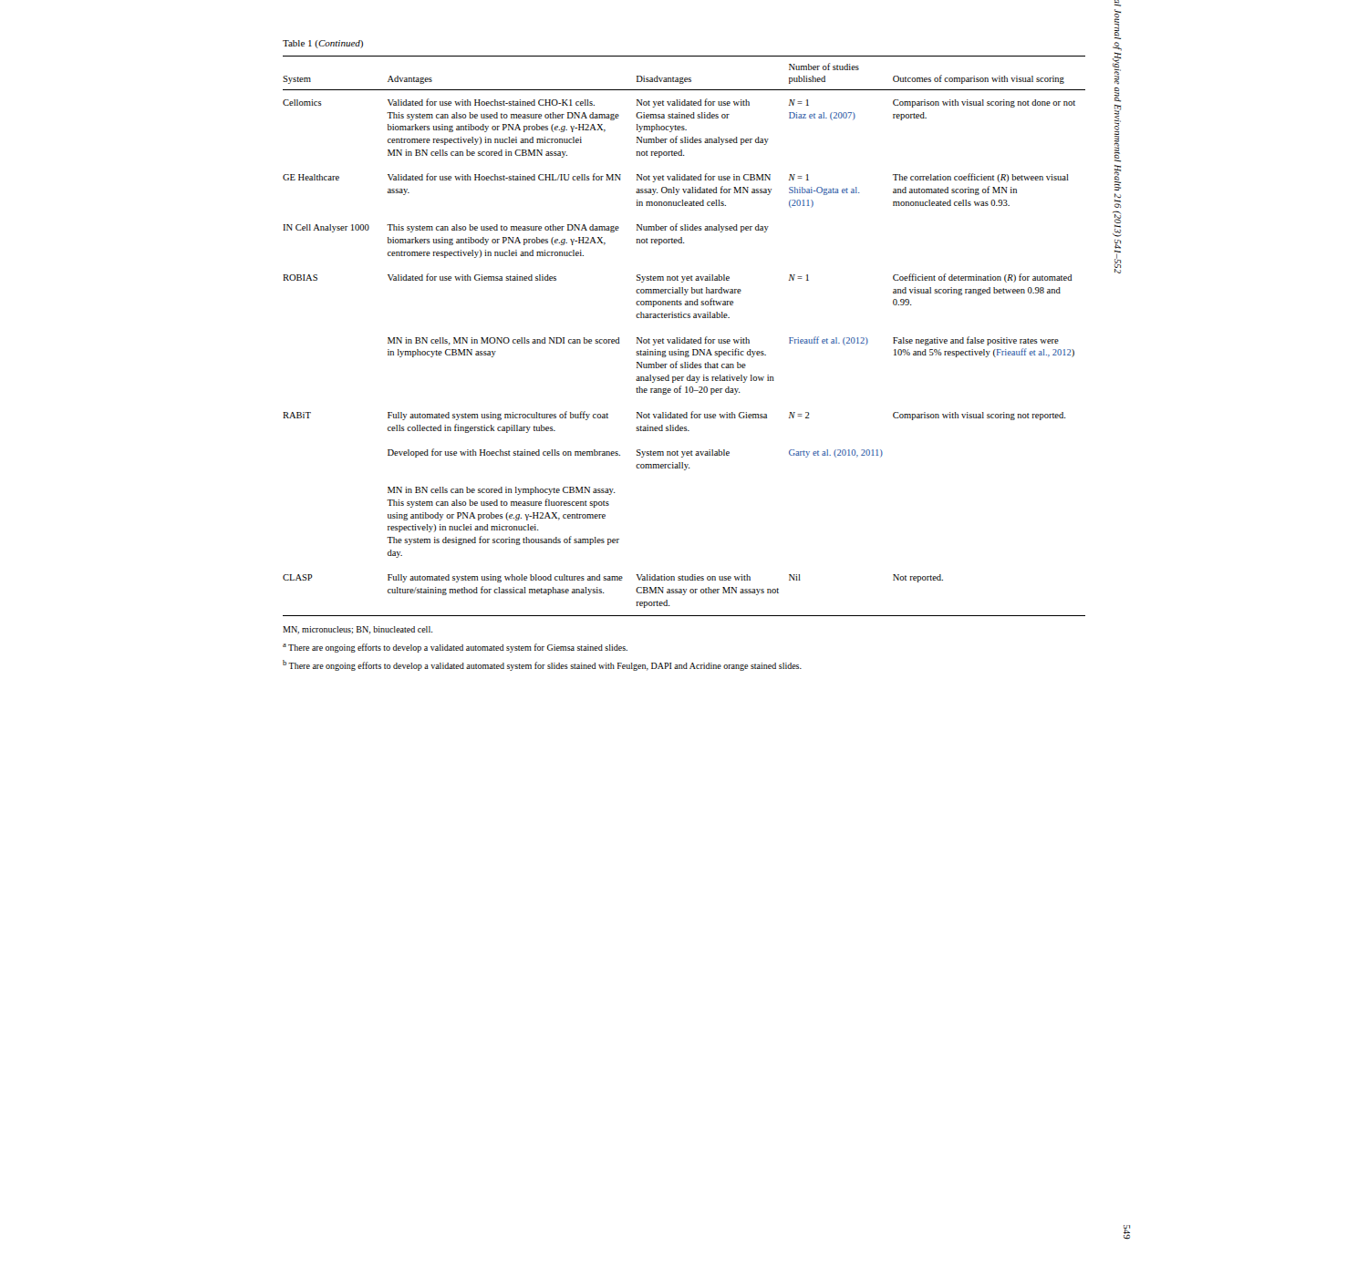M. Fenech et al. / International Journal of Hygiene and Environmental Health 216 (2013) 541–552
549
Table 1 (Continued)
| System | Advantages | Disadvantages | Number of studies published | Outcomes of comparison with visual scoring |
| --- | --- | --- | --- | --- |
| Cellomics | Validated for use with Hoechst-stained CHO-K1 cells. This system can also be used to measure other DNA damage biomarkers using antibody or PNA probes ( e.g. γ-H2AX, centromere respectively) in nuclei and micronuclei MN in BN cells can be scored in CBMN assay. | Not yet validated for use with Giemsa stained slides or lymphocytes. Number of slides analysed per day not reported. | N = 1 Diaz et al. (2007) | Comparison with visual scoring not done or not reported. |
| GE Healthcare | Validated for use with Hoechst-stained CHL/IU cells for MN assay. | Not yet validated for use in CBMN assay. Only validated for MN assay in mononucleated cells. | N = 1 Shibai-Ogata et al. (2011) | The correlation coefficient ( R ) between visual and automated scoring of MN in mononucleated cells was 0.93. |
| IN Cell Analyser 1000 | This system can also be used to measure other DNA damage biomarkers using antibody or PNA probes ( e.g. γ-H2AX, centromere respectively) in nuclei and micronuclei. | Number of slides analysed per day not reported. | | |
| ROBIAS | Validated for use with Giemsa stained slides | System not yet available commercially but hardware components and software characteristics available. | N = 1 | Coefficient of determination ( R ) for automated and visual scoring ranged between 0.98 and 0.99. |
| | MN in BN cells, MN in MONO cells and NDI can be scored in lymphocyte CBMN assay | Not yet validated for use with staining using DNA specific dyes. Number of slides that can be analysed per day is relatively low in the range of 10–20 per day. | Frieauff et al. (2012) | False negative and false positive rates were 10% and 5% respectively ( Frieauff et al., 2012 ) |
| RABiT | Fully automated system using microcultures of buffy coat cells collected in fingerstick capillary tubes. | Not validated for use with Giemsa stained slides. | N = 2 | Comparison with visual scoring not reported. |
| | Developed for use with Hoechst stained cells on membranes. | System not yet available commercially. | Garty et al. (2010, 2011) | |
| | MN in BN cells can be scored in lymphocyte CBMN assay. This system can also be used to measure fluorescent spots using antibody or PNA probes ( e.g. γ-H2AX, centromere respectively) in nuclei and micronuclei. The system is designed for scoring thousands of samples per day. | | | |
| CLASP | Fully automated system using whole blood cultures and same culture/staining method for classical metaphase analysis. | Validation studies on use with CBMN assay or other MN assays not reported. | Nil | Not reported. |
MN, micronucleus; BN, binucleated cell.
a There are ongoing efforts to develop a validated automated system for Giemsa stained slides.
b There are ongoing efforts to develop a validated automated system for slides stained with Feulgen, DAPI and Acridine orange stained slides.